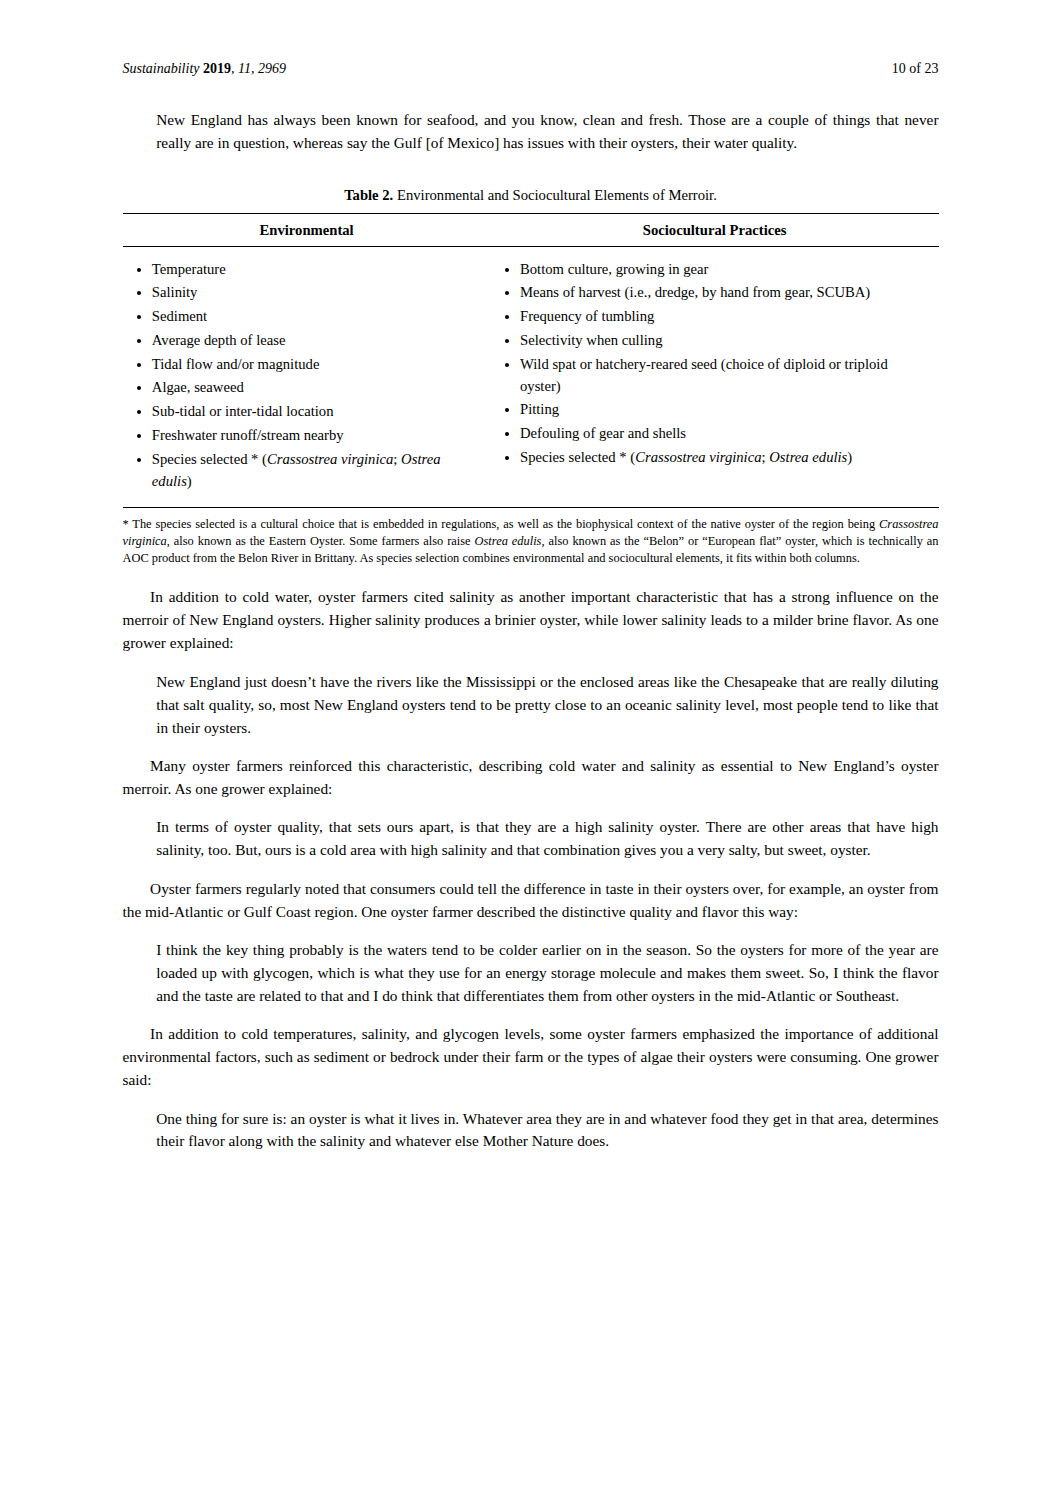Sustainability 2019, 11, 2969 10 of 23
New England has always been known for seafood, and you know, clean and fresh. Those are a couple of things that never really are in question, whereas say the Gulf [of Mexico] has issues with their oysters, their water quality.
Table 2. Environmental and Sociocultural Elements of Merroir.
| Environmental | Sociocultural Practices |
| --- | --- |
| Temperature Salinity Sediment Average depth of lease Tidal flow and/or magnitude Algae, seaweed Sub-tidal or inter-tidal location Freshwater runoff/stream nearby Species selected * ( Crassostrea virginica ; Ostrea edulis ) | Bottom culture, growing in gear Means of harvest (i.e., dredge, by hand from gear, SCUBA) Frequency of tumbling Selectivity when culling Wild spat or hatchery-reared seed (choice of diploid or triploid oyster) Pitting Defouling of gear and shells Species selected * ( Crassostrea virginica ; Ostrea edulis ) |
* The species selected is a cultural choice that is embedded in regulations, as well as the biophysical context of the native oyster of the region being Crassostrea virginica, also known as the Eastern Oyster. Some farmers also raise Ostrea edulis, also known as the “Belon” or “European flat” oyster, which is technically an AOC product from the Belon River in Brittany. As species selection combines environmental and sociocultural elements, it fits within both columns.
In addition to cold water, oyster farmers cited salinity as another important characteristic that has a strong influence on the merroir of New England oysters. Higher salinity produces a brinier oyster, while lower salinity leads to a milder brine flavor. As one grower explained:
New England just doesn’t have the rivers like the Mississippi or the enclosed areas like the Chesapeake that are really diluting that salt quality, so, most New England oysters tend to be pretty close to an oceanic salinity level, most people tend to like that in their oysters.
Many oyster farmers reinforced this characteristic, describing cold water and salinity as essential to New England’s oyster merroir. As one grower explained:
In terms of oyster quality, that sets ours apart, is that they are a high salinity oyster. There are other areas that have high salinity, too. But, ours is a cold area with high salinity and that combination gives you a very salty, but sweet, oyster.
Oyster farmers regularly noted that consumers could tell the difference in taste in their oysters over, for example, an oyster from the mid-Atlantic or Gulf Coast region. One oyster farmer described the distinctive quality and flavor this way:
I think the key thing probably is the waters tend to be colder earlier on in the season. So the oysters for more of the year are loaded up with glycogen, which is what they use for an energy storage molecule and makes them sweet. So, I think the flavor and the taste are related to that and I do think that differentiates them from other oysters in the mid-Atlantic or Southeast.
In addition to cold temperatures, salinity, and glycogen levels, some oyster farmers emphasized the importance of additional environmental factors, such as sediment or bedrock under their farm or the types of algae their oysters were consuming. One grower said:
One thing for sure is: an oyster is what it lives in. Whatever area they are in and whatever food they get in that area, determines their flavor along with the salinity and whatever else Mother Nature does.